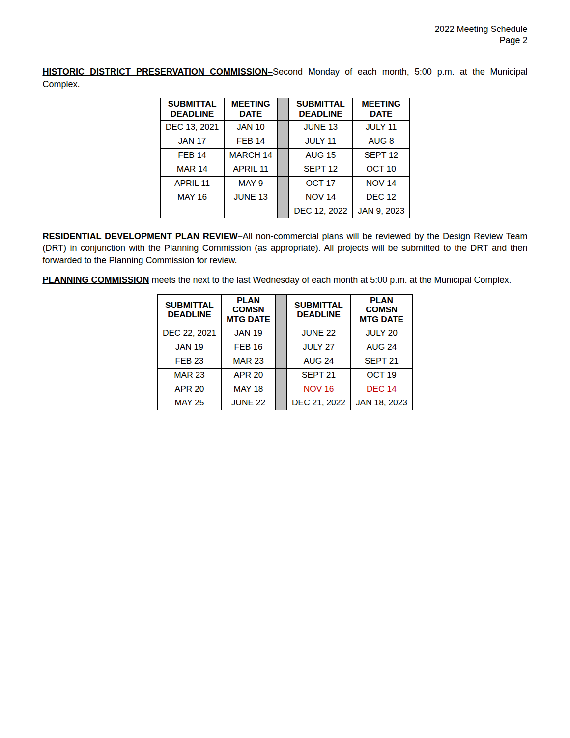2022 Meeting Schedule
Page 2
HISTORIC DISTRICT PRESERVATION COMMISSION–Second Monday of each month, 5:00 p.m. at the Municipal Complex.
| SUBMITTAL DEADLINE | MEETING DATE | | SUBMITTAL DEADLINE | MEETING DATE |
| --- | --- | --- | --- | --- |
| DEC 13, 2021 | JAN 10 | | JUNE 13 | JULY 11 |
| JAN 17 | FEB 14 | | JULY 11 | AUG 8 |
| FEB 14 | MARCH 14 | | AUG 15 | SEPT 12 |
| MAR 14 | APRIL 11 | | SEPT 12 | OCT 10 |
| APRIL 11 | MAY 9 | | OCT 17 | NOV 14 |
| MAY 16 | JUNE 13 | | NOV 14 | DEC 12 |
| | | | DEC 12, 2022 | JAN 9, 2023 |
RESIDENTIAL DEVELOPMENT PLAN REVIEW–All non-commercial plans will be reviewed by the Design Review Team (DRT) in conjunction with the Planning Commission (as appropriate). All projects will be submitted to the DRT and then forwarded to the Planning Commission for review.
PLANNING COMMISSION meets the next to the last Wednesday of each month at 5:00 p.m. at the Municipal Complex.
| SUBMITTAL DEADLINE | PLAN COMSN MTG DATE | | SUBMITTAL DEADLINE | PLAN COMSN MTG DATE |
| --- | --- | --- | --- | --- |
| DEC 22, 2021 | JAN 19 | | JUNE 22 | JULY 20 |
| JAN 19 | FEB 16 | | JULY 27 | AUG 24 |
| FEB 23 | MAR 23 | | AUG 24 | SEPT 21 |
| MAR 23 | APR 20 | | SEPT 21 | OCT 19 |
| APR 20 | MAY 18 | | NOV 16 | DEC 14 |
| MAY 25 | JUNE 22 | | DEC 21, 2022 | JAN 18, 2023 |